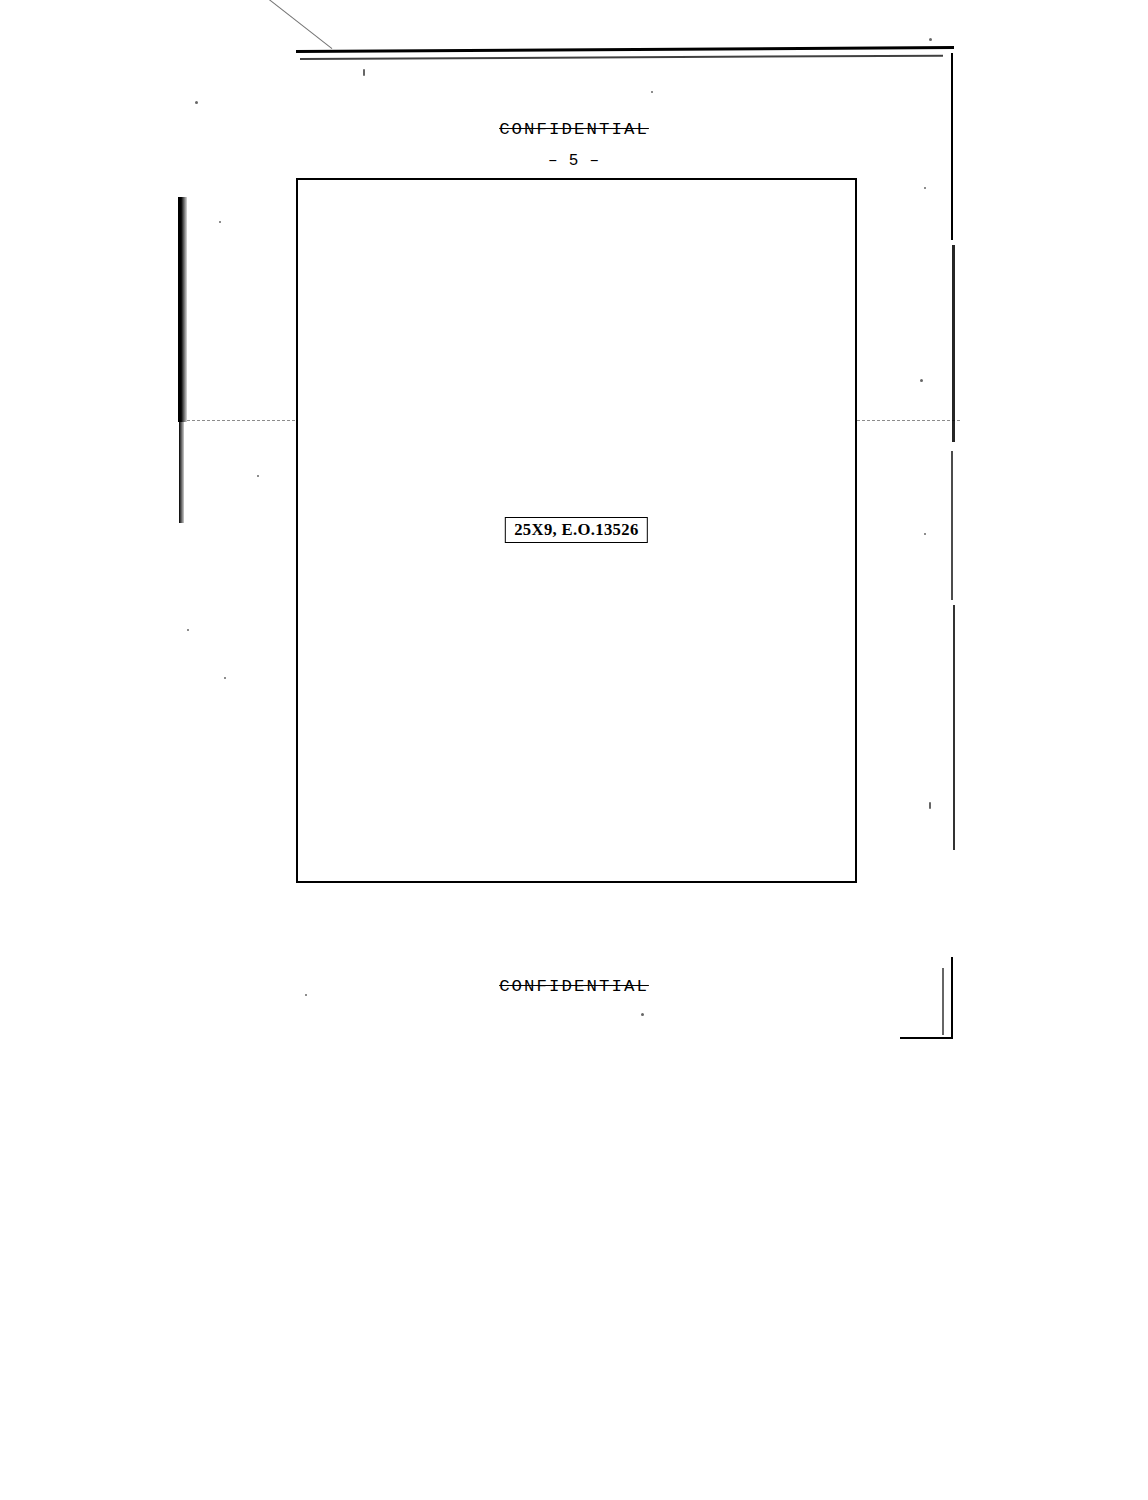CONFIDENTIAL
– 5 –
25X9, E.O.13526
CONFIDENTIAL